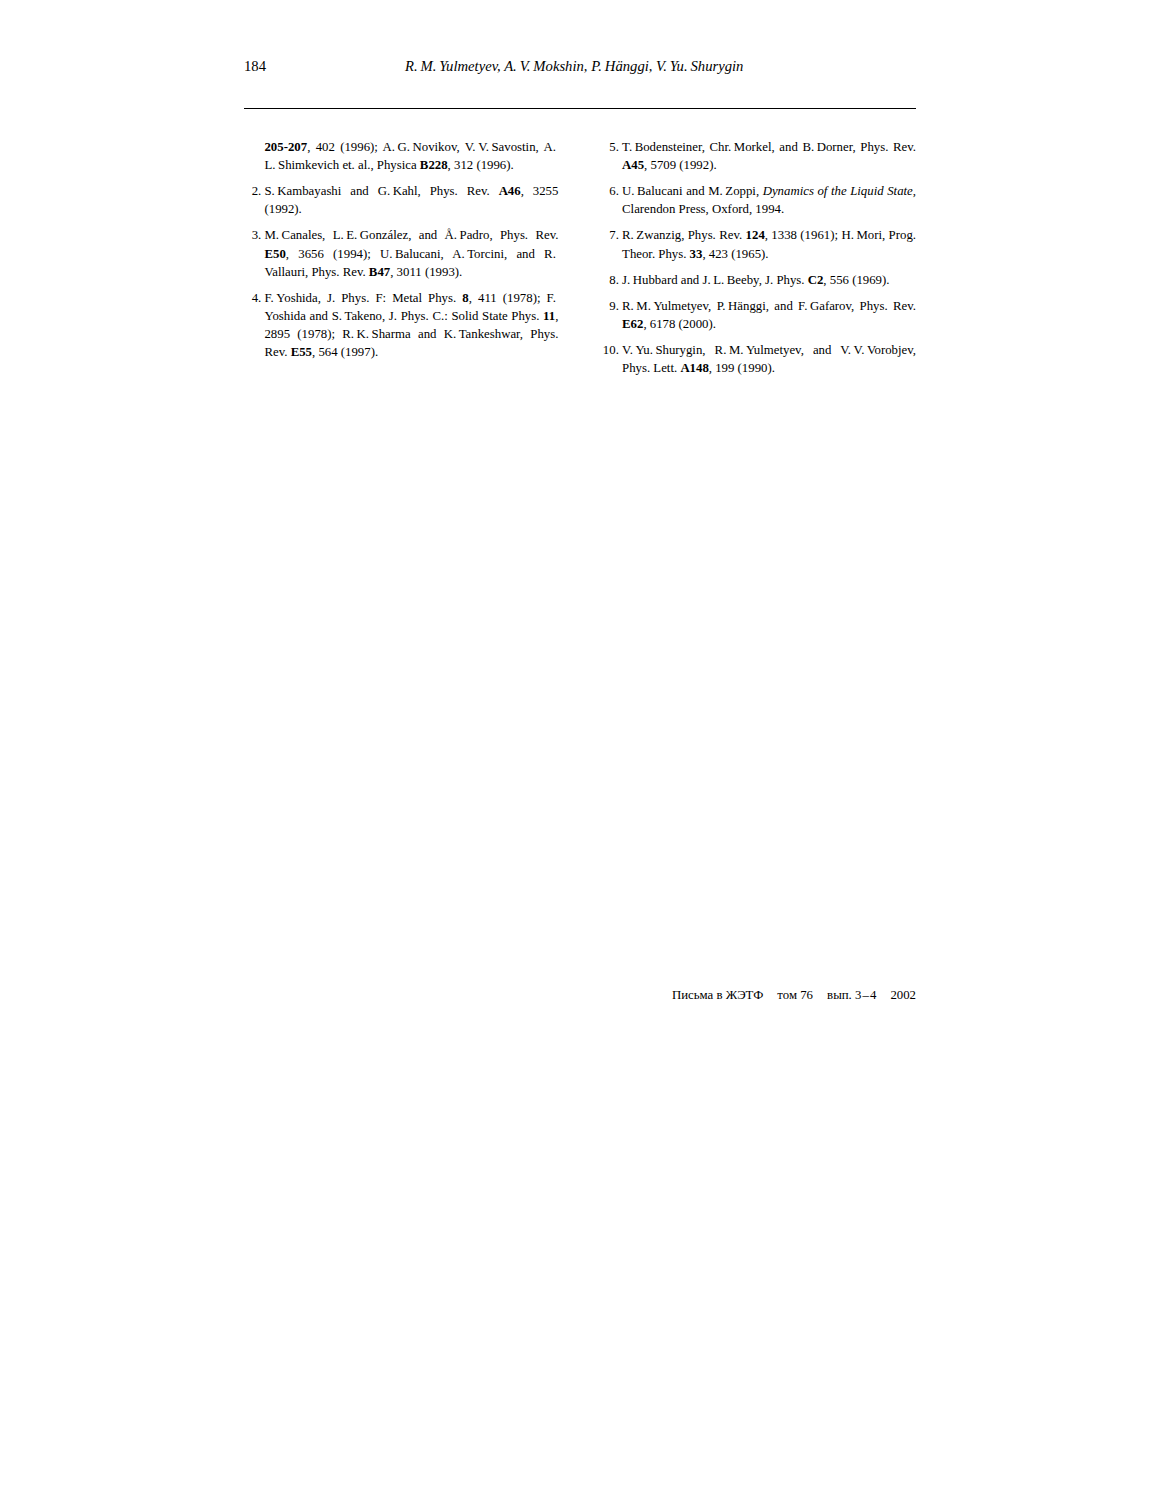184 R. M. Yulmetyev, A. V. Mokshin, P. Hänggi, V. Yu. Shurygin
205-207, 402 (1996); A. G. Novikov, V. V. Savostin, A. L. Shimkevich et. al., Physica B228, 312 (1996).
2. S. Kambayashi and G. Kahl, Phys. Rev. A46, 3255 (1992).
3. M. Canales, L. E. González, and Å. Padro, Phys. Rev. E50, 3656 (1994); U. Balucani, A. Torcini, and R. Vallauri, Phys. Rev. B47, 3011 (1993).
4. F. Yoshida, J. Phys. F: Metal Phys. 8, 411 (1978); F. Yoshida and S. Takeno, J. Phys. C.: Solid State Phys. 11, 2895 (1978); R. K. Sharma and K. Tankeshwar, Phys. Rev. E55, 564 (1997).
5. T. Bodensteiner, Chr. Morkel, and B. Dorner, Phys. Rev. A45, 5709 (1992).
6. U. Balucani and M. Zoppi, Dynamics of the Liquid State, Clarendon Press, Oxford, 1994.
7. R. Zwanzig, Phys. Rev. 124, 1338 (1961); H. Mori, Prog. Theor. Phys. 33, 423 (1965).
8. J. Hubbard and J. L. Beeby, J. Phys. C2, 556 (1969).
9. R. M. Yulmetyev, P. Hänggi, and F. Gafarov, Phys. Rev. E62, 6178 (2000).
10. V. Yu. Shurygin, R. M. Yulmetyev, and V. V. Vorobjev, Phys. Lett. A148, 199 (1990).
Письма в ЖЭТФтом 76 вып. 3 – 42002